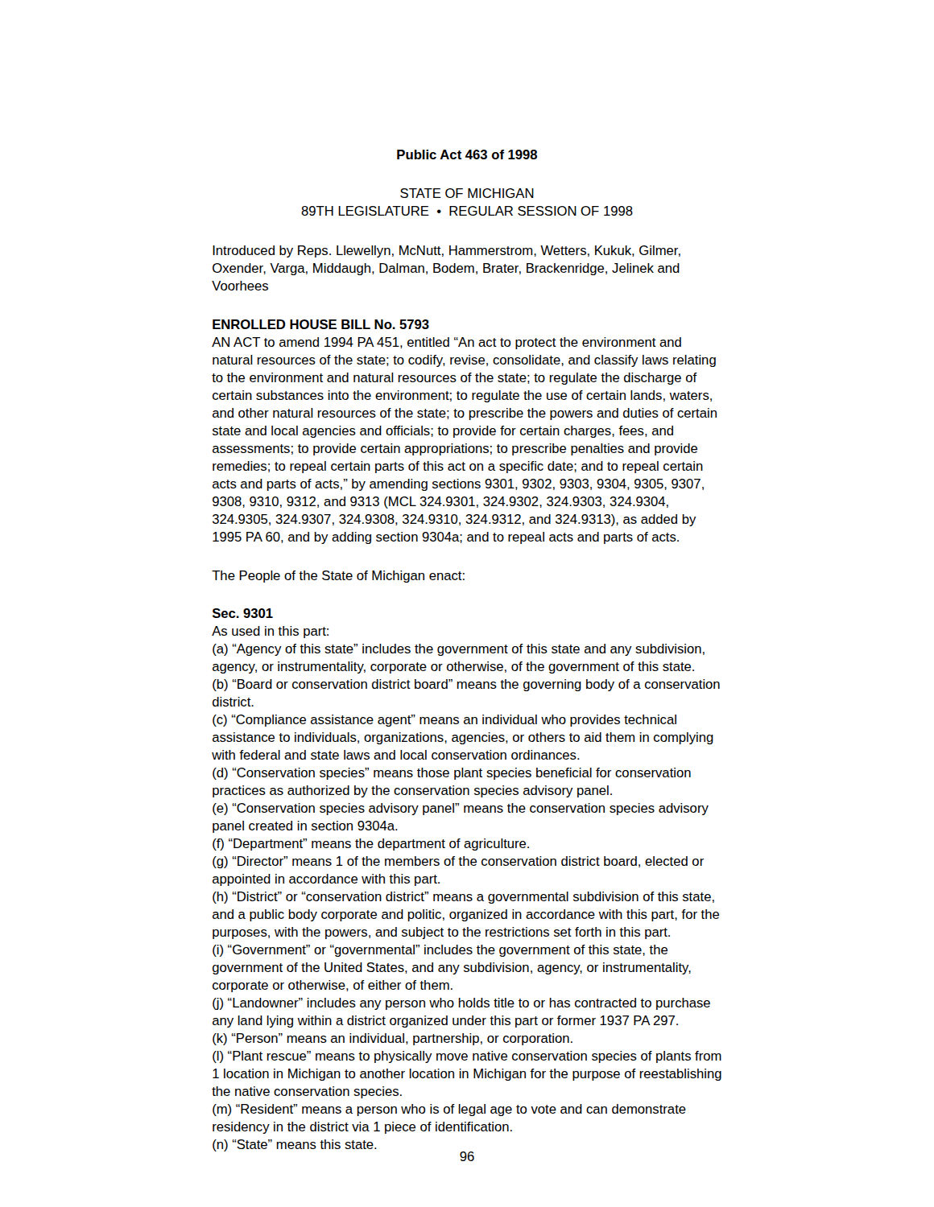Public Act 463 of 1998
STATE OF MICHIGAN
89TH LEGISLATURE • REGULAR SESSION OF 1998
Introduced by Reps. Llewellyn, McNutt, Hammerstrom, Wetters, Kukuk, Gilmer, Oxender, Varga, Middaugh, Dalman, Bodem, Brater, Brackenridge, Jelinek and Voorhees
ENROLLED HOUSE BILL No. 5793
AN ACT to amend 1994 PA 451, entitled “An act to protect the environment and natural resources of the state; to codify, revise, consolidate, and classify laws relating to the environment and natural resources of the state; to regulate the discharge of certain substances into the environment; to regulate the use of certain lands, waters, and other natural resources of the state; to prescribe the powers and duties of certain state and local agencies and officials; to provide for certain charges, fees, and assessments; to provide certain appropriations; to prescribe penalties and provide remedies; to repeal certain parts of this act on a specific date; and to repeal certain acts and parts of acts,” by amending sections 9301, 9302, 9303, 9304, 9305, 9307, 9308, 9310, 9312, and 9313 (MCL 324.9301, 324.9302, 324.9303, 324.9304, 324.9305, 324.9307, 324.9308, 324.9310, 324.9312, and 324.9313), as added by 1995 PA 60, and by adding section 9304a; and to repeal acts and parts of acts.
The People of the State of Michigan enact:
Sec. 9301
As used in this part:
(a) “Agency of this state” includes the government of this state and any subdivision, agency, or instrumentality, corporate or otherwise, of the government of this state.
(b) “Board or conservation district board” means the governing body of a conservation district.
(c) “Compliance assistance agent” means an individual who provides technical assistance to individuals, organizations, agencies, or others to aid them in complying with federal and state laws and local conservation ordinances.
(d) “Conservation species” means those plant species beneficial for conservation practices as authorized by the conservation species advisory panel.
(e) “Conservation species advisory panel” means the conservation species advisory panel created in section 9304a.
(f) “Department” means the department of agriculture.
(g) “Director” means 1 of the members of the conservation district board, elected or appointed in accordance with this part.
(h) “District” or “conservation district” means a governmental subdivision of this state, and a public body corporate and politic, organized in accordance with this part, for the purposes, with the powers, and subject to the restrictions set forth in this part.
(i) “Government” or “governmental” includes the government of this state, the government of the United States, and any subdivision, agency, or instrumentality, corporate or otherwise, of either of them.
(j) “Landowner” includes any person who holds title to or has contracted to purchase any land lying within a district organized under this part or former 1937 PA 297.
(k) “Person” means an individual, partnership, or corporation.
(l) “Plant rescue” means to physically move native conservation species of plants from 1 location in Michigan to another location in Michigan for the purpose of reestablishing the native conservation species.
(m) “Resident” means a person who is of legal age to vote and can demonstrate residency in the district via 1 piece of identification.
(n) “State” means this state.
96